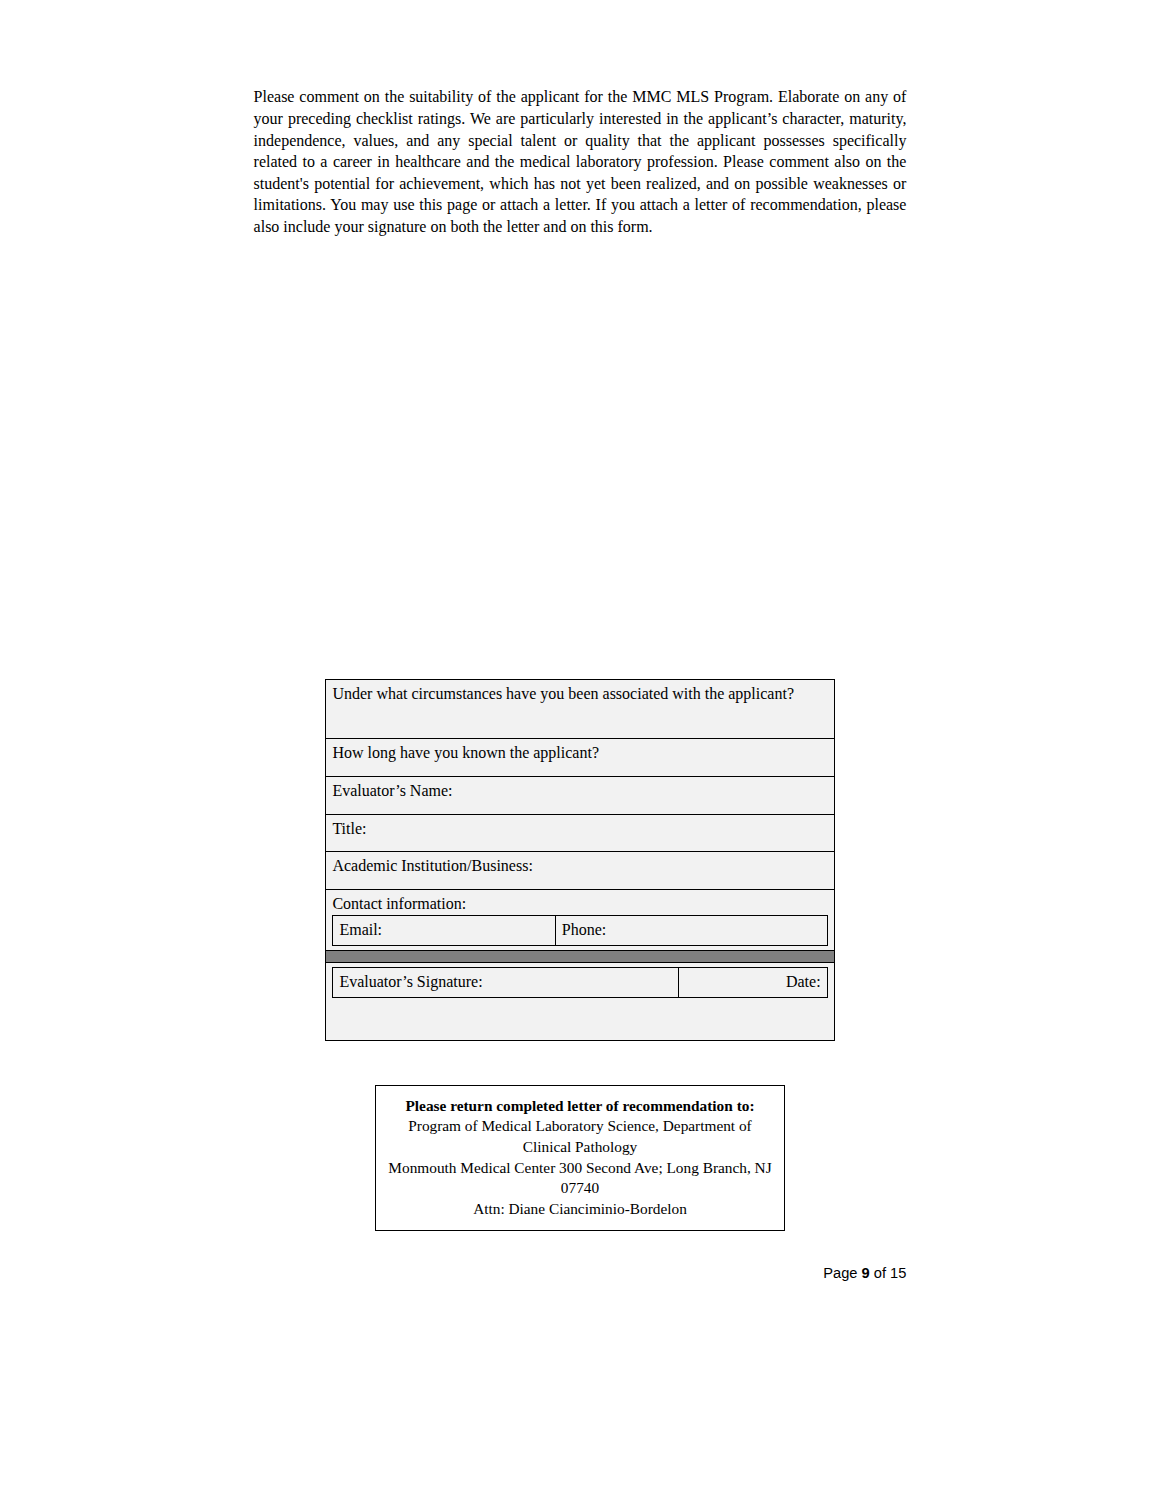Please comment on the suitability of the applicant for the MMC MLS Program. Elaborate on any of your preceding checklist ratings. We are particularly interested in the applicant’s character, maturity, independence, values, and any special talent or quality that the applicant possesses specifically related to a career in healthcare and the medical laboratory profession. Please comment also on the student's potential for achievement, which has not yet been realized, and on possible weaknesses or limitations. You may use this page or attach a letter. If you attach a letter of recommendation, please also include your signature on both the letter and on this form.
| Under what circumstances have you been associated with the applicant? |
| How long have you known the applicant? |
| Evaluator’s Name: |
| Title: |
| Academic Institution/Business: |
| Contact information: / Email: / Phone: / |
| / Evaluator’s Signature: / Date: / |
Please return completed letter of recommendation to:
Program of Medical Laboratory Science, Department of Clinical Pathology
Monmouth Medical Center 300 Second Ave; Long Branch, NJ 07740
Attn: Diane Cianciminio-Bordelon
Page 9 of 15